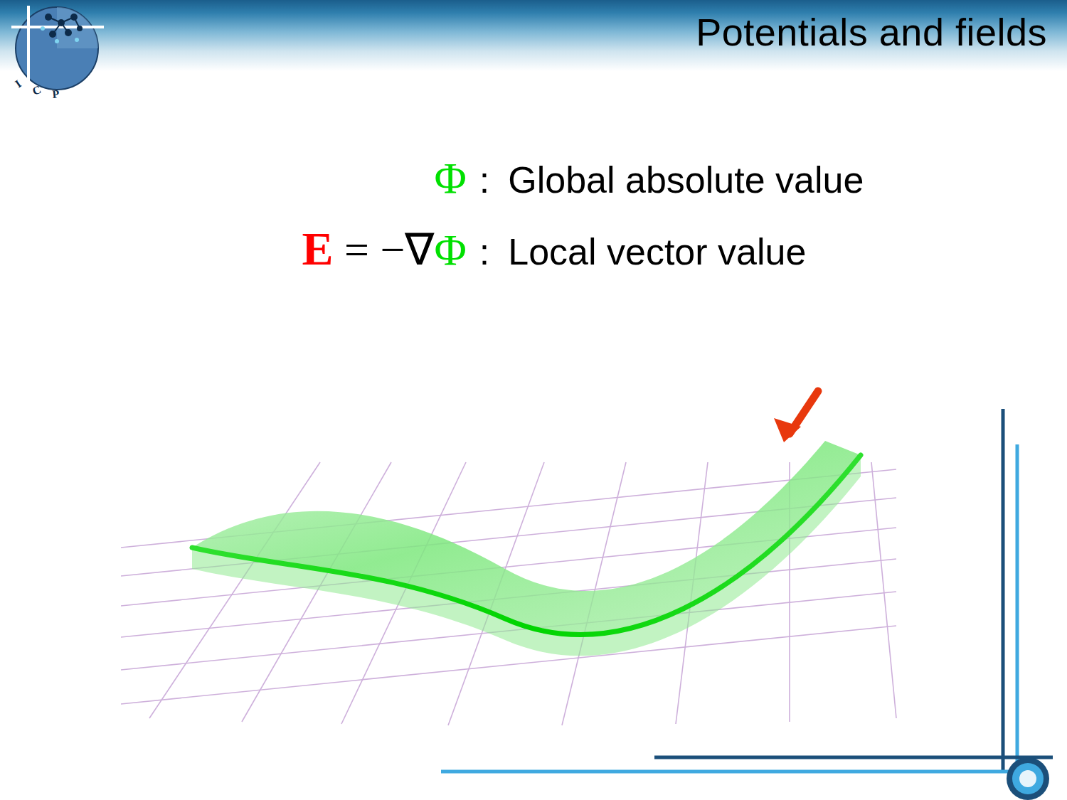Potentials and fields
I C P
Φ
:
Global absolute value
E = −∇Φ
:
Local vector value